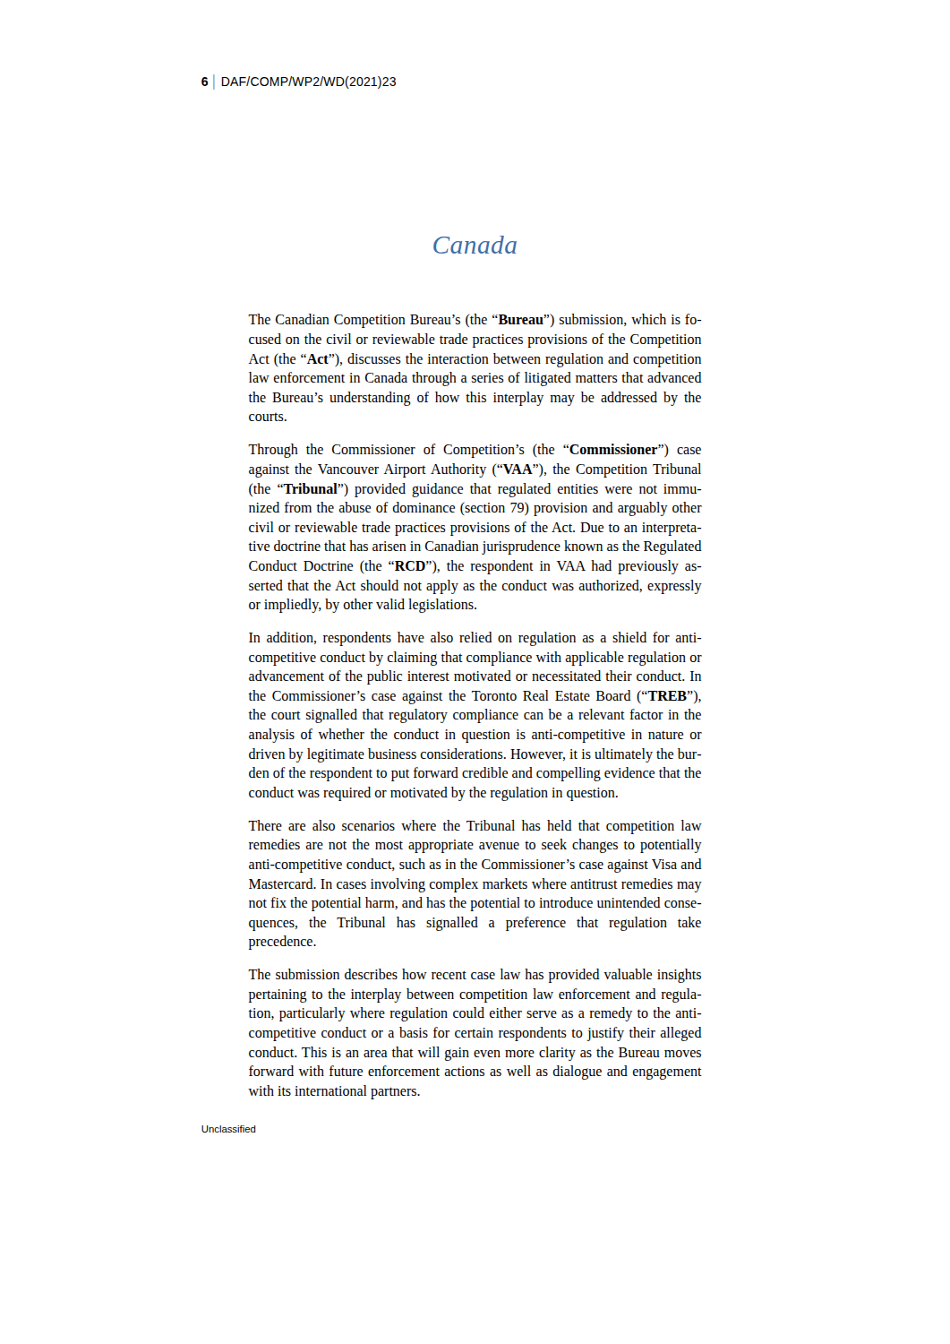6│DAF/COMP/WP2/WD(2021)23
Canada
The Canadian Competition Bureau’s (the “Bureau”) submission, which is focused on the civil or reviewable trade practices provisions of the Competition Act (the “Act”), discusses the interaction between regulation and competition law enforcement in Canada through a series of litigated matters that advanced the Bureau’s understanding of how this interplay may be addressed by the courts.
Through the Commissioner of Competition’s (the “Commissioner”) case against the Vancouver Airport Authority (“VAA”), the Competition Tribunal (the “Tribunal”) provided guidance that regulated entities were not immunized from the abuse of dominance (section 79) provision and arguably other civil or reviewable trade practices provisions of the Act. Due to an interpretative doctrine that has arisen in Canadian jurisprudence known as the Regulated Conduct Doctrine (the “RCD”), the respondent in VAA had previously asserted that the Act should not apply as the conduct was authorized, expressly or impliedly, by other valid legislations.
In addition, respondents have also relied on regulation as a shield for anti-competitive conduct by claiming that compliance with applicable regulation or advancement of the public interest motivated or necessitated their conduct. In the Commissioner’s case against the Toronto Real Estate Board (“TREB”), the court signalled that regulatory compliance can be a relevant factor in the analysis of whether the conduct in question is anti-competitive in nature or driven by legitimate business considerations. However, it is ultimately the burden of the respondent to put forward credible and compelling evidence that the conduct was required or motivated by the regulation in question.
There are also scenarios where the Tribunal has held that competition law remedies are not the most appropriate avenue to seek changes to potentially anti-competitive conduct, such as in the Commissioner’s case against Visa and Mastercard. In cases involving complex markets where antitrust remedies may not fix the potential harm, and has the potential to introduce unintended consequences, the Tribunal has signalled a preference that regulation take precedence.
The submission describes how recent case law has provided valuable insights pertaining to the interplay between competition law enforcement and regulation, particularly where regulation could either serve as a remedy to the anti-competitive conduct or a basis for certain respondents to justify their alleged conduct. This is an area that will gain even more clarity as the Bureau moves forward with future enforcement actions as well as dialogue and engagement with its international partners.
Unclassified